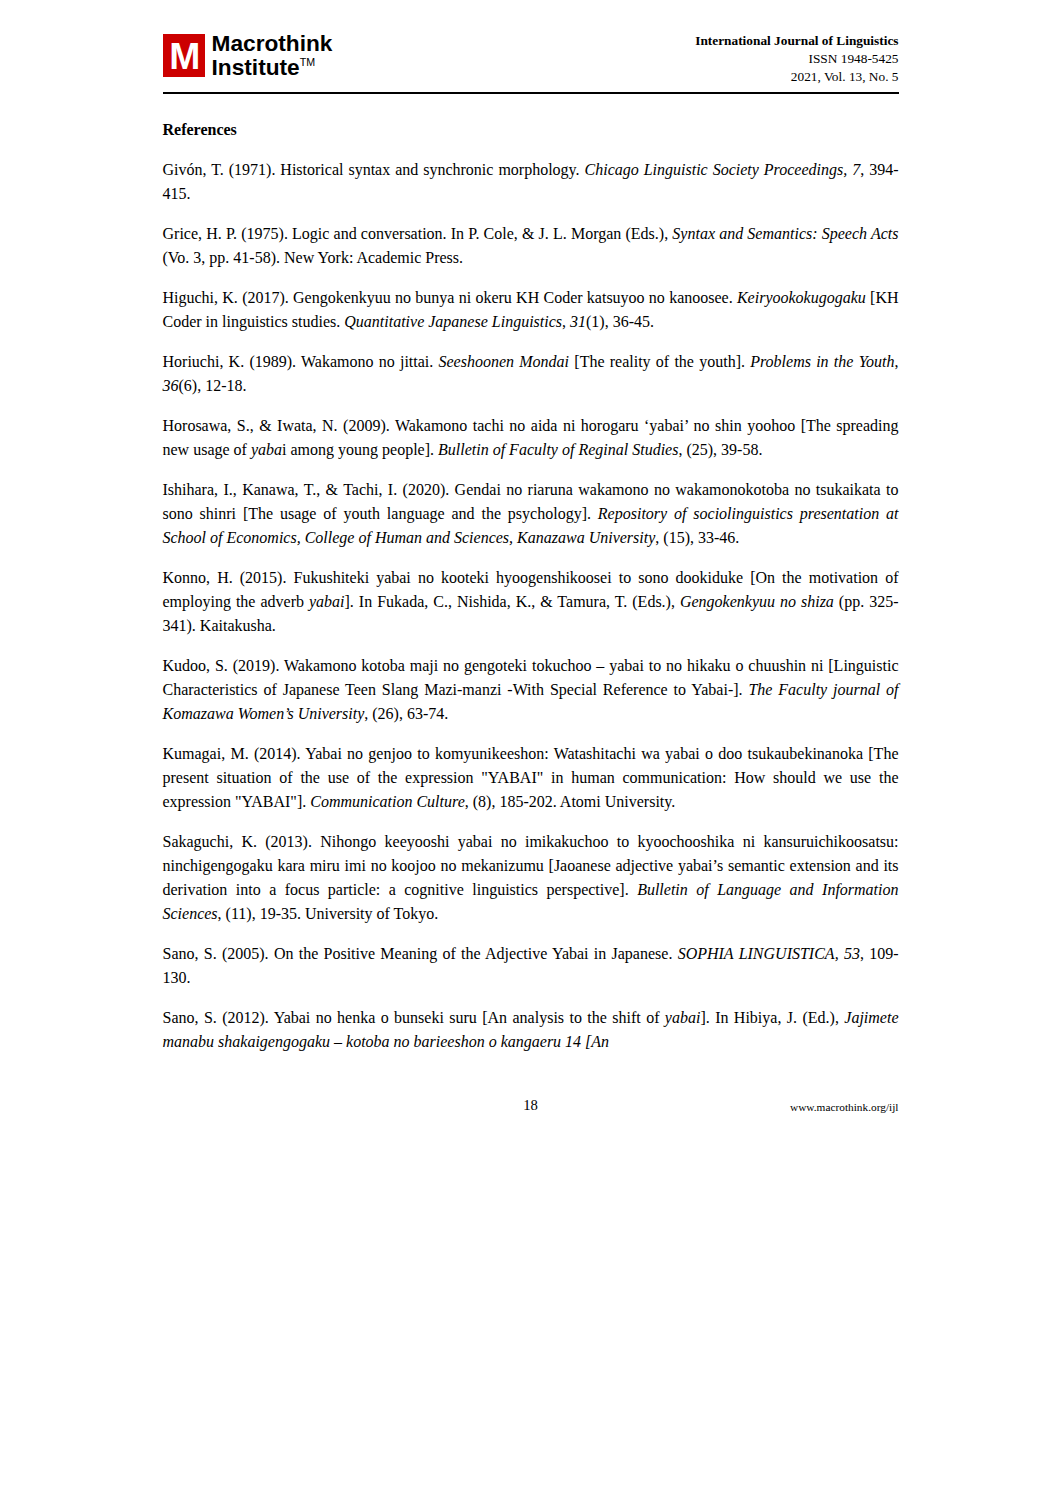M Macrothink
InstituteTM
International Journal of Linguistics
ISSN 1948-5425
2021, Vol. 13, No. 5
References
Givón, T. (1971). Historical syntax and synchronic morphology. Chicago Linguistic Society Proceedings, 7, 394-415.
Grice, H. P. (1975). Logic and conversation. In P. Cole, & J. L. Morgan (Eds.), Syntax and Semantics: Speech Acts (Vo. 3, pp. 41-58). New York: Academic Press.
Higuchi, K. (2017). Gengokenkyuu no bunya ni okeru KH Coder katsuyoo no kanoosee. Keiryookokugogaku [KH Coder in linguistics studies. Quantitative Japanese Linguistics, 31(1), 36-45.
Horiuchi, K. (1989). Wakamono no jittai. Seeshoonen Mondai [The reality of the youth]. Problems in the Youth, 36(6), 12-18.
Horosawa, S., & Iwata, N. (2009). Wakamono tachi no aida ni horogaru ‘yabai’ no shin yoohoo [The spreading new usage of yabai among young people]. Bulletin of Faculty of Reginal Studies, (25), 39-58.
Ishihara, I., Kanawa, T., & Tachi, I. (2020). Gendai no riaruna wakamono no wakamonokotoba no tsukaikata to sono shinri [The usage of youth language and the psychology]. Repository of sociolinguistics presentation at School of Economics, College of Human and Sciences, Kanazawa University, (15), 33-46.
Konno, H. (2015). Fukushiteki yabai no kooteki hyoogenshikoosei to sono dookiduke [On the motivation of employing the adverb yabai]. In Fukada, C., Nishida, K., & Tamura, T. (Eds.), Gengokenkyuu no shiza (pp. 325-341). Kaitakusha.
Kudoo, S. (2019). Wakamono kotoba maji no gengoteki tokuchoo – yabai to no hikaku o chuushin ni [Linguistic Characteristics of Japanese Teen Slang Mazi-manzi -With Special Reference to Yabai-]. The Faculty journal of Komazawa Women’s University, (26), 63-74.
Kumagai, M. (2014). Yabai no genjoo to komyunikeeshon: Watashitachi wa yabai o doo tsukaubekinanoka [The present situation of the use of the expression "YABAI" in human communication: How should we use the expression "YABAI"]. Communication Culture, (8), 185-202. Atomi University.
Sakaguchi, K. (2013). Nihongo keeyooshi yabai no imikakuchoo to kyoochooshika ni kansuruichikoosatsu: ninchigengogaku kara miru imi no koojoo no mekanizumu [Jaoanese adjective yabai’s semantic extension and its derivation into a focus particle: a cognitive linguistics perspective]. Bulletin of Language and Information Sciences, (11), 19-35. University of Tokyo.
Sano, S. (2005). On the Positive Meaning of the Adjective Yabai in Japanese. SOPHIA LINGUISTICA, 53, 109-130.
Sano, S. (2012). Yabai no henka o bunseki suru [An analysis to the shift of yabai]. In Hibiya, J. (Ed.), Jajimete manabu shakaigengogaku – kotoba no barieeshon o kangaeru 14 [An
18 www.macrothink.org/ijl